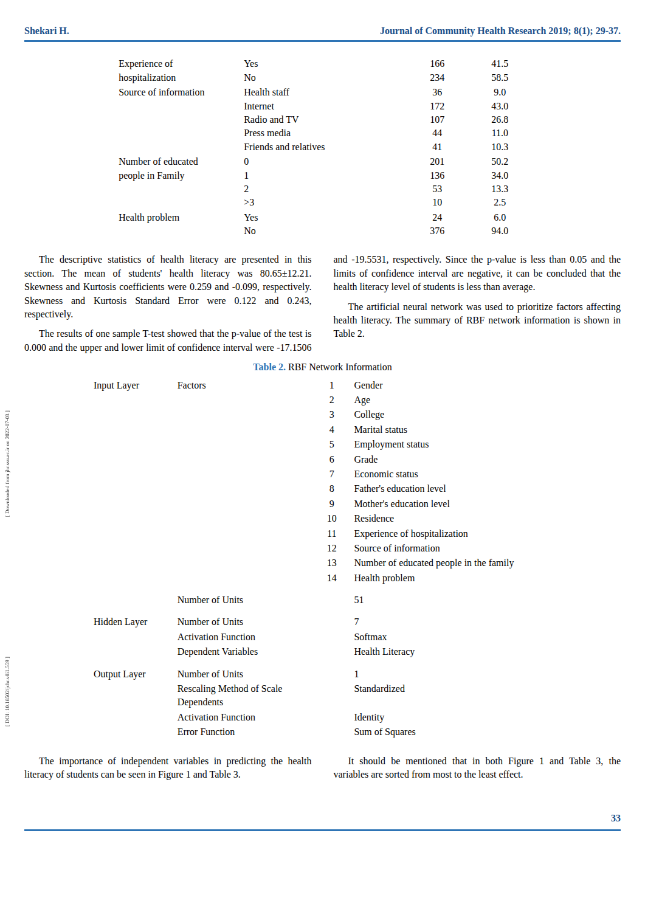[ Downloaded from jhr.ssu.ac.ir on 2022-07-03 ]
[ DOI: 10.18502/jchr.v8i1.559 ]
Shekari H.
Journal of Community Health Research 2019; 8(1); 29-37.
| Experience of hospitalization | Yes No | 166 234 | 41.5 58.5 |
| Source of information | Health staff Internet Radio and TV Press media Friends and relatives | 36 172 107 44 41 | 9.0 43.0 26.8 11.0 10.3 |
| Number of educated people in Family | 0 1 2 >3 | 201 136 53 10 | 50.2 34.0 13.3 2.5 |
| Health problem | Yes No | 24 376 | 6.0 94.0 |
The descriptive statistics of health literacy are presented in this section. The mean of students' health literacy was 80.65±12.21. Skewness and Kurtosis coefficients were 0.259 and -0.099, respectively. Skewness and Kurtosis Standard Error were 0.122 and 0.243, respectively.
The results of one sample T-test showed that the p-value of the test is 0.000 and the upper and lower limit of confidence interval were -17.1506 and -19.5531, respectively. Since the p-value is less than 0.05 and the limits of confidence interval are negative, it can be concluded that the health literacy level of students is less than average.
The artificial neural network was used to prioritize factors affecting health literacy. The summary of RBF network information is shown in Table 2.
Table 2. RBF Network Information
| Input Layer | Factors | 1 | Gender |
| | 2 | Age |
| | 3 | College |
| | 4 | Marital status |
| | 5 | Employment status |
| | 6 | Grade |
| | 7 | Economic status |
| | 8 | Father's education level |
| | 9 | Mother's education level |
| | 10 | Residence |
| | 11 | Experience of hospitalization |
| | 12 | Source of information |
| | 13 | Number of educated people in the family |
| | 14 | Health problem |
| | Number of Units | | 51 |
| Hidden Layer | Number of Units | | 7 |
| Activation Function | | Softmax |
| Dependent Variables | | Health Literacy |
| Output Layer | Number of Units | | 1 |
| Rescaling Method of Scale Dependents | | Standardized |
| Activation Function | | Identity |
| Error Function | | Sum of Squares |
The importance of independent variables in predicting the health literacy of students can be seen in Figure 1 and Table 3.
It should be mentioned that in both Figure 1 and Table 3, the variables are sorted from most to the least effect.
33